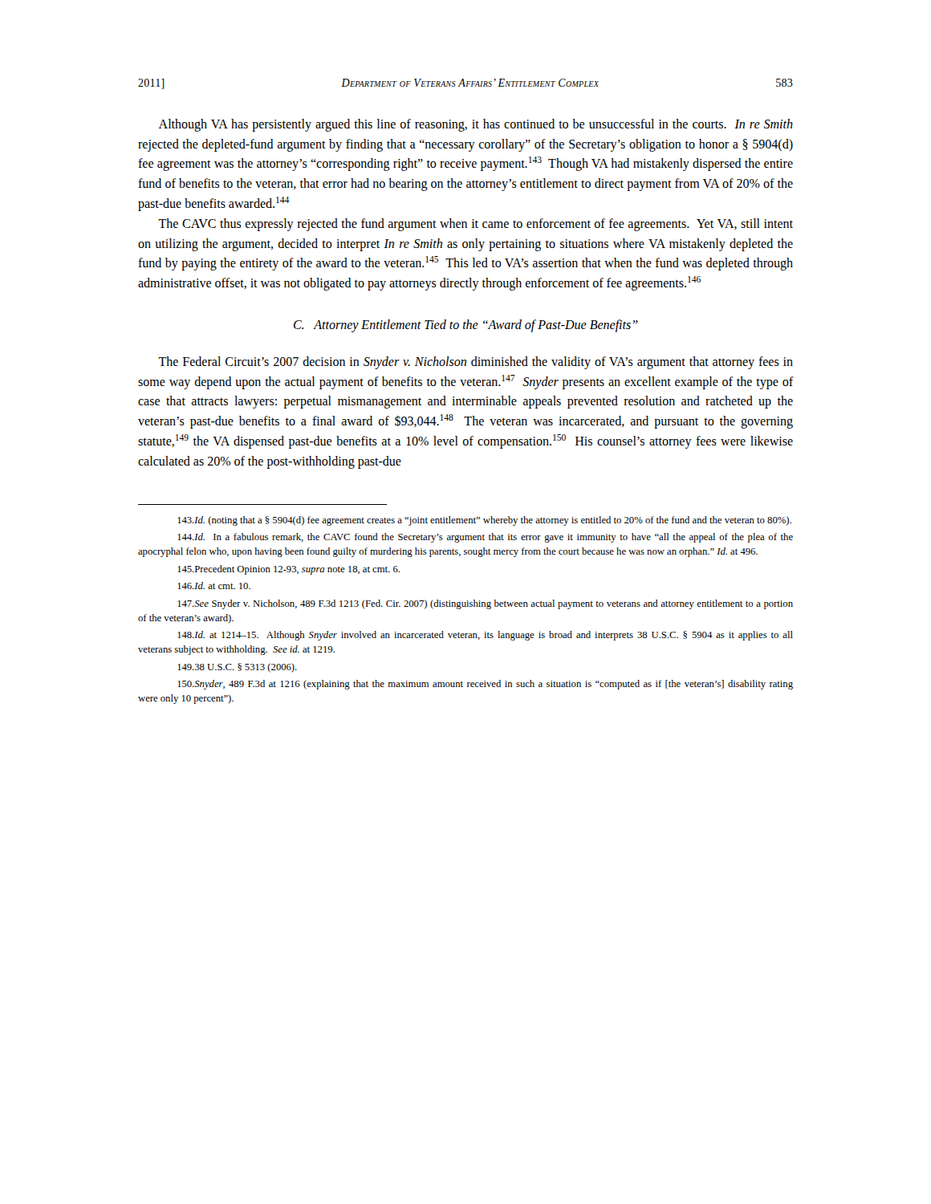2011] Department of Veterans Affairs’ Entitlement Complex 583
Although VA has persistently argued this line of reasoning, it has continued to be unsuccessful in the courts. In re Smith rejected the depleted-fund argument by finding that a “necessary corollary” of the Secretary’s obligation to honor a § 5904(d) fee agreement was the attorney’s “corresponding right” to receive payment.143 Though VA had mistakenly dispersed the entire fund of benefits to the veteran, that error had no bearing on the attorney’s entitlement to direct payment from VA of 20% of the past-due benefits awarded.144
The CAVC thus expressly rejected the fund argument when it came to enforcement of fee agreements. Yet VA, still intent on utilizing the argument, decided to interpret In re Smith as only pertaining to situations where VA mistakenly depleted the fund by paying the entirety of the award to the veteran.145 This led to VA’s assertion that when the fund was depleted through administrative offset, it was not obligated to pay attorneys directly through enforcement of fee agreements.146
C. Attorney Entitlement Tied to the “Award of Past-Due Benefits”
The Federal Circuit’s 2007 decision in Snyder v. Nicholson diminished the validity of VA’s argument that attorney fees in some way depend upon the actual payment of benefits to the veteran.147 Snyder presents an excellent example of the type of case that attracts lawyers: perpetual mismanagement and interminable appeals prevented resolution and ratcheted up the veteran’s past-due benefits to a final award of $93,044.148 The veteran was incarcerated, and pursuant to the governing statute,149 the VA dispensed past-due benefits at a 10% level of compensation.150 His counsel’s attorney fees were likewise calculated as 20% of the post-withholding past-due
143. Id. (noting that a § 5904(d) fee agreement creates a “joint entitlement” whereby the attorney is entitled to 20% of the fund and the veteran to 80%).
144. Id. In a fabulous remark, the CAVC found the Secretary’s argument that its error gave it immunity to have “all the appeal of the plea of the apocryphal felon who, upon having been found guilty of murdering his parents, sought mercy from the court because he was now an orphan.” Id. at 496.
145. Precedent Opinion 12-93, supra note 18, at cmt. 6.
146. Id. at cmt. 10.
147. See Snyder v. Nicholson, 489 F.3d 1213 (Fed. Cir. 2007) (distinguishing between actual payment to veterans and attorney entitlement to a portion of the veteran’s award).
148. Id. at 1214–15. Although Snyder involved an incarcerated veteran, its language is broad and interprets 38 U.S.C. § 5904 as it applies to all veterans subject to withholding. See id. at 1219.
149. 38 U.S.C. § 5313 (2006).
150. Snyder, 489 F.3d at 1216 (explaining that the maximum amount received in such a situation is “computed as if [the veteran’s] disability rating were only 10 percent”).